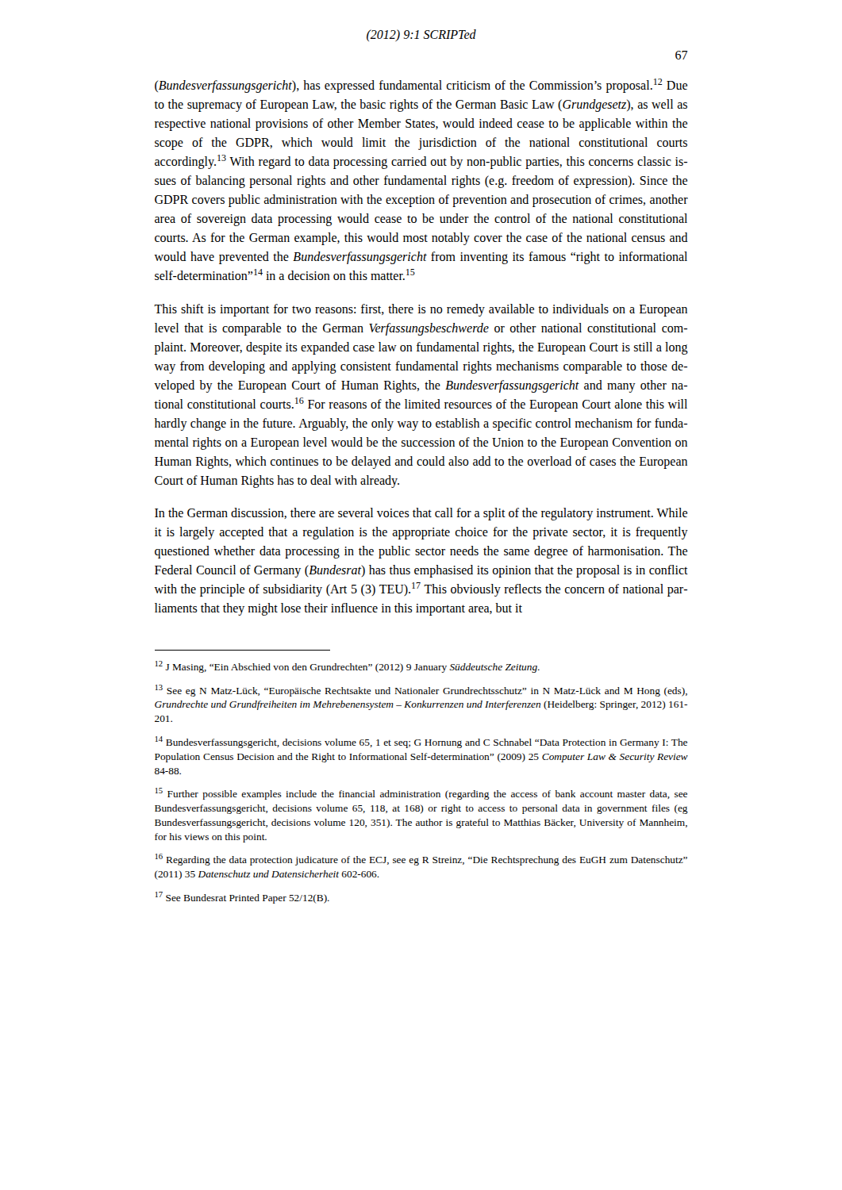(2012) 9:1 SCRIPTed 67
(Bundesverfassungsgericht), has expressed fundamental criticism of the Commission’s proposal.12 Due to the supremacy of European Law, the basic rights of the German Basic Law (Grundgesetz), as well as respective national provisions of other Member States, would indeed cease to be applicable within the scope of the GDPR, which would limit the jurisdiction of the national constitutional courts accordingly.13 With regard to data processing carried out by non-public parties, this concerns classic issues of balancing personal rights and other fundamental rights (e.g. freedom of expression). Since the GDPR covers public administration with the exception of prevention and prosecution of crimes, another area of sovereign data processing would cease to be under the control of the national constitutional courts. As for the German example, this would most notably cover the case of the national census and would have prevented the Bundesverfassungsgericht from inventing its famous “right to informational self-determination”14 in a decision on this matter.15
This shift is important for two reasons: first, there is no remedy available to individuals on a European level that is comparable to the German Verfassungsbeschwerde or other national constitutional complaint. Moreover, despite its expanded case law on fundamental rights, the European Court is still a long way from developing and applying consistent fundamental rights mechanisms comparable to those developed by the European Court of Human Rights, the Bundesverfassungsgericht and many other national constitutional courts.16 For reasons of the limited resources of the European Court alone this will hardly change in the future. Arguably, the only way to establish a specific control mechanism for fundamental rights on a European level would be the succession of the Union to the European Convention on Human Rights, which continues to be delayed and could also add to the overload of cases the European Court of Human Rights has to deal with already.
In the German discussion, there are several voices that call for a split of the regulatory instrument. While it is largely accepted that a regulation is the appropriate choice for the private sector, it is frequently questioned whether data processing in the public sector needs the same degree of harmonisation. The Federal Council of Germany (Bundesrat) has thus emphasised its opinion that the proposal is in conflict with the principle of subsidiarity (Art 5 (3) TEU).17 This obviously reflects the concern of national parliaments that they might lose their influence in this important area, but it
12 J Masing, “Ein Abschied von den Grundrechten” (2012) 9 January Süddeutsche Zeitung.
13 See eg N Matz-Lück, “Europäische Rechtsakte und Nationaler Grundrechtsschutz” in N Matz-Lück and M Hong (eds), Grundrechte und Grundfreiheiten im Mehrebenensystem – Konkurrenzen und Interferenzen (Heidelberg: Springer, 2012) 161-201.
14 Bundesverfassungsgericht, decisions volume 65, 1 et seq; G Hornung and C Schnabel “Data Protection in Germany I: The Population Census Decision and the Right to Informational Self-determination” (2009) 25 Computer Law & Security Review 84-88.
15 Further possible examples include the financial administration (regarding the access of bank account master data, see Bundesverfassungsgericht, decisions volume 65, 118, at 168) or right to access to personal data in government files (eg Bundesverfassungsgericht, decisions volume 120, 351). The author is grateful to Matthias Bäcker, University of Mannheim, for his views on this point.
16 Regarding the data protection judicature of the ECJ, see eg R Streinz, “Die Rechtsprechung des EuGH zum Datenschutz” (2011) 35 Datenschutz und Datensicherheit 602-606.
17 See Bundesrat Printed Paper 52/12(B).